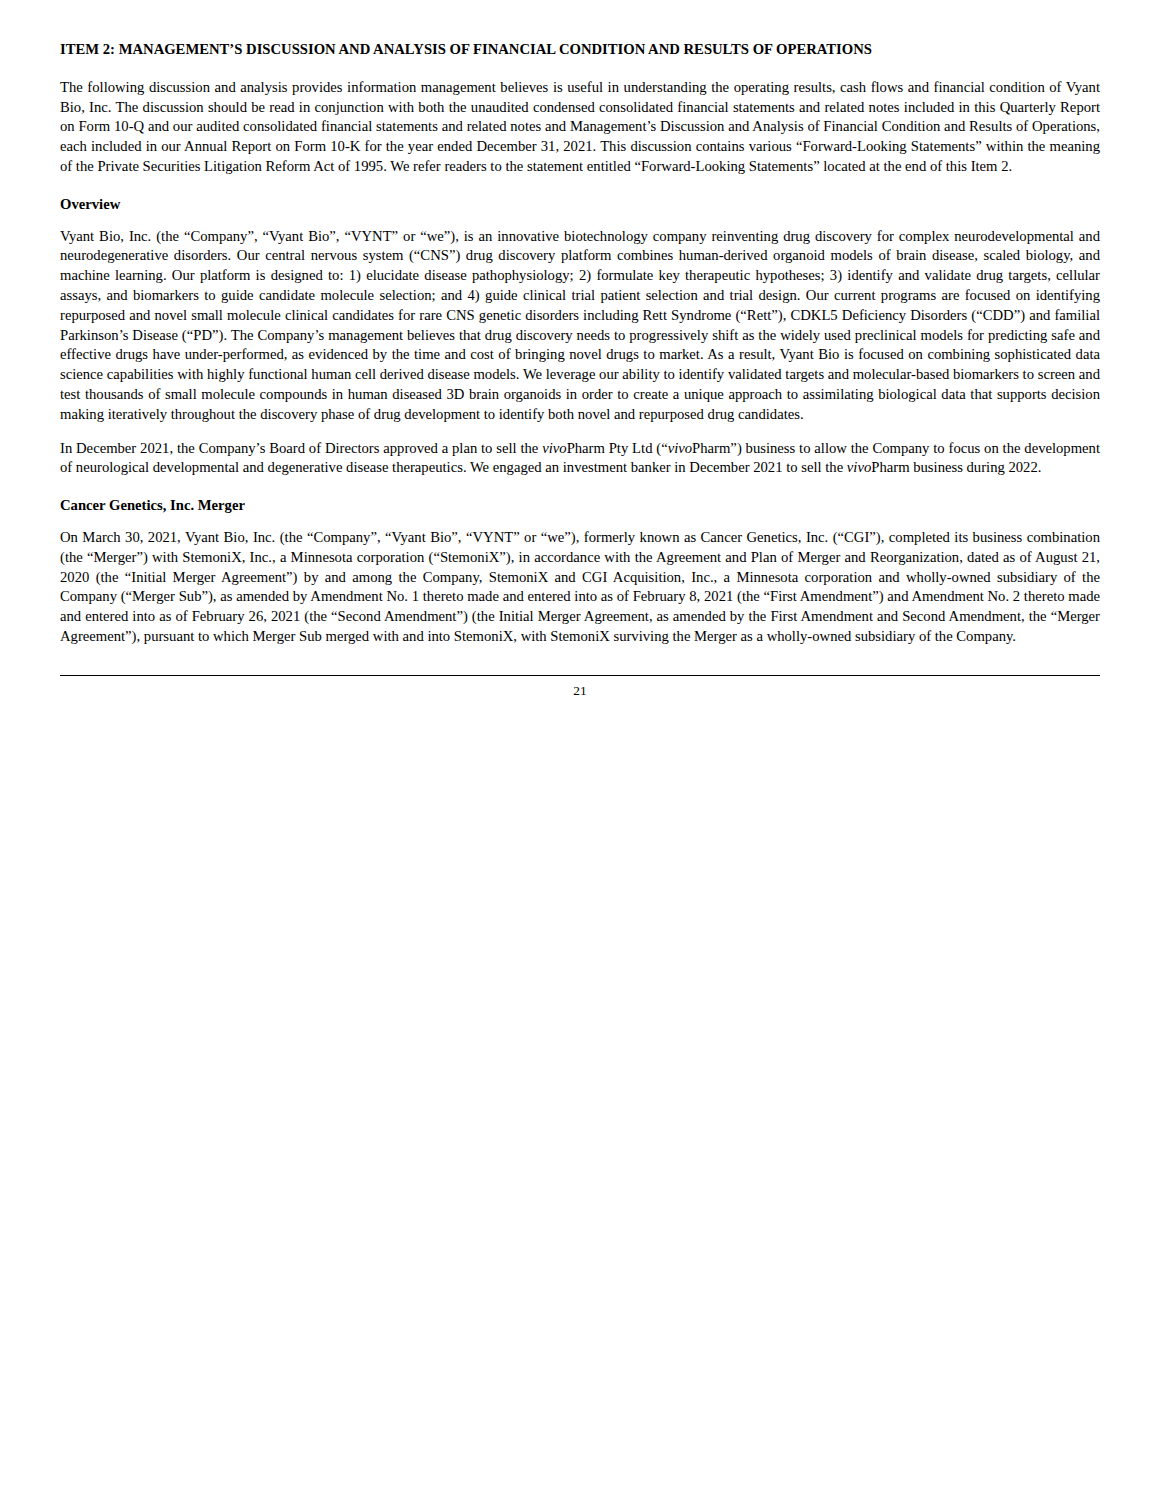ITEM 2: MANAGEMENT’S DISCUSSION AND ANALYSIS OF FINANCIAL CONDITION AND RESULTS OF OPERATIONS
The following discussion and analysis provides information management believes is useful in understanding the operating results, cash flows and financial condition of Vyant Bio, Inc. The discussion should be read in conjunction with both the unaudited condensed consolidated financial statements and related notes included in this Quarterly Report on Form 10-Q and our audited consolidated financial statements and related notes and Management’s Discussion and Analysis of Financial Condition and Results of Operations, each included in our Annual Report on Form 10-K for the year ended December 31, 2021. This discussion contains various “Forward-Looking Statements” within the meaning of the Private Securities Litigation Reform Act of 1995. We refer readers to the statement entitled “Forward-Looking Statements” located at the end of this Item 2.
Overview
Vyant Bio, Inc. (the “Company”, “Vyant Bio”, “VYNT” or “we”), is an innovative biotechnology company reinventing drug discovery for complex neurodevelopmental and neurodegenerative disorders. Our central nervous system (“CNS”) drug discovery platform combines human-derived organoid models of brain disease, scaled biology, and machine learning. Our platform is designed to: 1) elucidate disease pathophysiology; 2) formulate key therapeutic hypotheses; 3) identify and validate drug targets, cellular assays, and biomarkers to guide candidate molecule selection; and 4) guide clinical trial patient selection and trial design. Our current programs are focused on identifying repurposed and novel small molecule clinical candidates for rare CNS genetic disorders including Rett Syndrome (“Rett”), CDKL5 Deficiency Disorders (“CDD”) and familial Parkinson’s Disease (“PD”). The Company’s management believes that drug discovery needs to progressively shift as the widely used preclinical models for predicting safe and effective drugs have under-performed, as evidenced by the time and cost of bringing novel drugs to market. As a result, Vyant Bio is focused on combining sophisticated data science capabilities with highly functional human cell derived disease models. We leverage our ability to identify validated targets and molecular-based biomarkers to screen and test thousands of small molecule compounds in human diseased 3D brain organoids in order to create a unique approach to assimilating biological data that supports decision making iteratively throughout the discovery phase of drug development to identify both novel and repurposed drug candidates.
In December 2021, the Company’s Board of Directors approved a plan to sell the vivo Pharm Pty Ltd (“vivo Pharm”) business to allow the Company to focus on the development of neurological developmental and degenerative disease therapeutics. We engaged an investment banker in December 2021 to sell the vivo Pharm business during 2022.
Cancer Genetics, Inc. Merger
On March 30, 2021, Vyant Bio, Inc. (the “Company”, “Vyant Bio”, “VYNT” or “we”), formerly known as Cancer Genetics, Inc. (“CGI”), completed its business combination (the “Merger”) with StemoniX, Inc., a Minnesota corporation (“StemoniX”), in accordance with the Agreement and Plan of Merger and Reorganization, dated as of August 21, 2020 (the “Initial Merger Agreement”) by and among the Company, StemoniX and CGI Acquisition, Inc., a Minnesota corporation and wholly-owned subsidiary of the Company (“Merger Sub”), as amended by Amendment No. 1 thereto made and entered into as of February 8, 2021 (the “First Amendment”) and Amendment No. 2 thereto made and entered into as of February 26, 2021 (the “Second Amendment”) (the Initial Merger Agreement, as amended by the First Amendment and Second Amendment, the “Merger Agreement”), pursuant to which Merger Sub merged with and into StemoniX, with StemoniX surviving the Merger as a wholly-owned subsidiary of the Company.
21